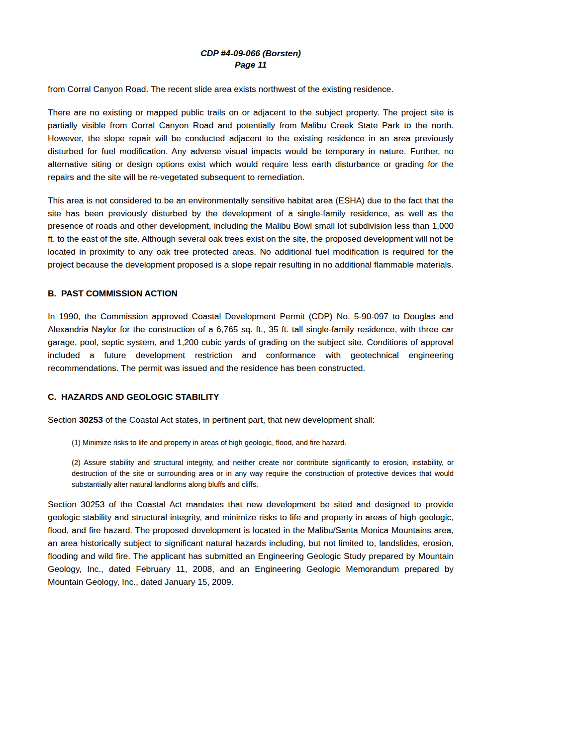CDP #4-09-066 (Borsten)
Page 11
from Corral Canyon Road. The recent slide area exists northwest of the existing residence.
There are no existing or mapped public trails on or adjacent to the subject property. The project site is partially visible from Corral Canyon Road and potentially from Malibu Creek State Park to the north. However, the slope repair will be conducted adjacent to the existing residence in an area previously disturbed for fuel modification. Any adverse visual impacts would be temporary in nature. Further, no alternative siting or design options exist which would require less earth disturbance or grading for the repairs and the site will be re-vegetated subsequent to remediation.
This area is not considered to be an environmentally sensitive habitat area (ESHA) due to the fact that the site has been previously disturbed by the development of a single-family residence, as well as the presence of roads and other development, including the Malibu Bowl small lot subdivision less than 1,000 ft. to the east of the site. Although several oak trees exist on the site, the proposed development will not be located in proximity to any oak tree protected areas. No additional fuel modification is required for the project because the development proposed is a slope repair resulting in no additional flammable materials.
B. PAST COMMISSION ACTION
In 1990, the Commission approved Coastal Development Permit (CDP) No. 5-90-097 to Douglas and Alexandria Naylor for the construction of a 6,765 sq. ft., 35 ft. tall single-family residence, with three car garage, pool, septic system, and 1,200 cubic yards of grading on the subject site. Conditions of approval included a future development restriction and conformance with geotechnical engineering recommendations. The permit was issued and the residence has been constructed.
C. HAZARDS AND GEOLOGIC STABILITY
Section 30253 of the Coastal Act states, in pertinent part, that new development shall:
(1) Minimize risks to life and property in areas of high geologic, flood, and fire hazard.
(2) Assure stability and structural integrity, and neither create nor contribute significantly to erosion, instability, or destruction of the site or surrounding area or in any way require the construction of protective devices that would substantially alter natural landforms along bluffs and cliffs.
Section 30253 of the Coastal Act mandates that new development be sited and designed to provide geologic stability and structural integrity, and minimize risks to life and property in areas of high geologic, flood, and fire hazard. The proposed development is located in the Malibu/Santa Monica Mountains area, an area historically subject to significant natural hazards including, but not limited to, landslides, erosion, flooding and wild fire. The applicant has submitted an Engineering Geologic Study prepared by Mountain Geology, Inc., dated February 11, 2008, and an Engineering Geologic Memorandum prepared by Mountain Geology, Inc., dated January 15, 2009.